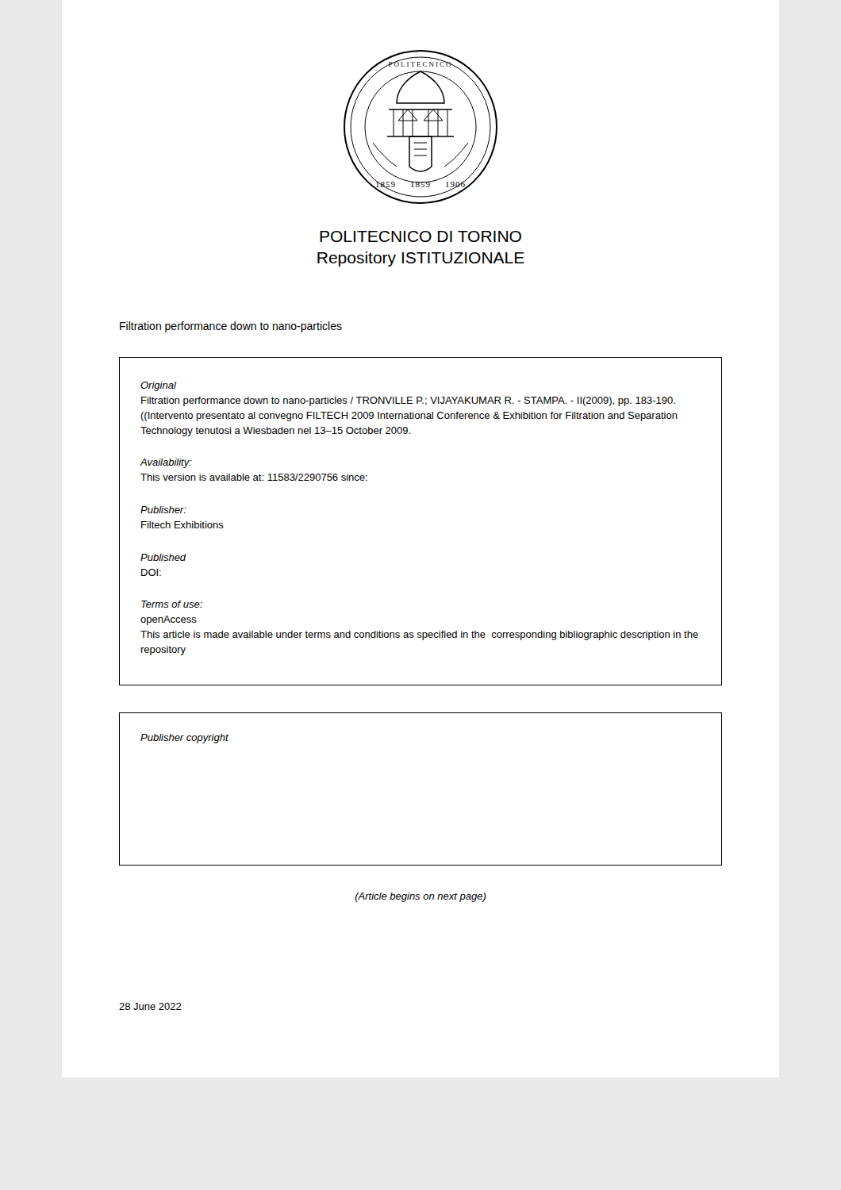1859 1859 1906 POLITECNICO
POLITECNICO DI TORINO Repository ISTITUZIONALE
Filtration performance down to nano-particles
Original
Filtration performance down to nano-particles / TRONVILLE P.; VIJAYAKUMAR R. - STAMPA. - II(2009), pp. 183-190. ((Intervento presentato al convegno FILTECH 2009 International Conference & Exhibition for Filtration and Separation Technology tenutosi a Wiesbaden nel 13–15 October 2009.
Availability:
This version is available at: 11583/2290756 since:
Publisher:
Filtech Exhibitions
Published
DOI:
Terms of use:
openAccess
This article is made available under terms and conditions as specified in the corresponding bibliographic description in the repository
Publisher copyright
(Article begins on next page)
28 June 2022